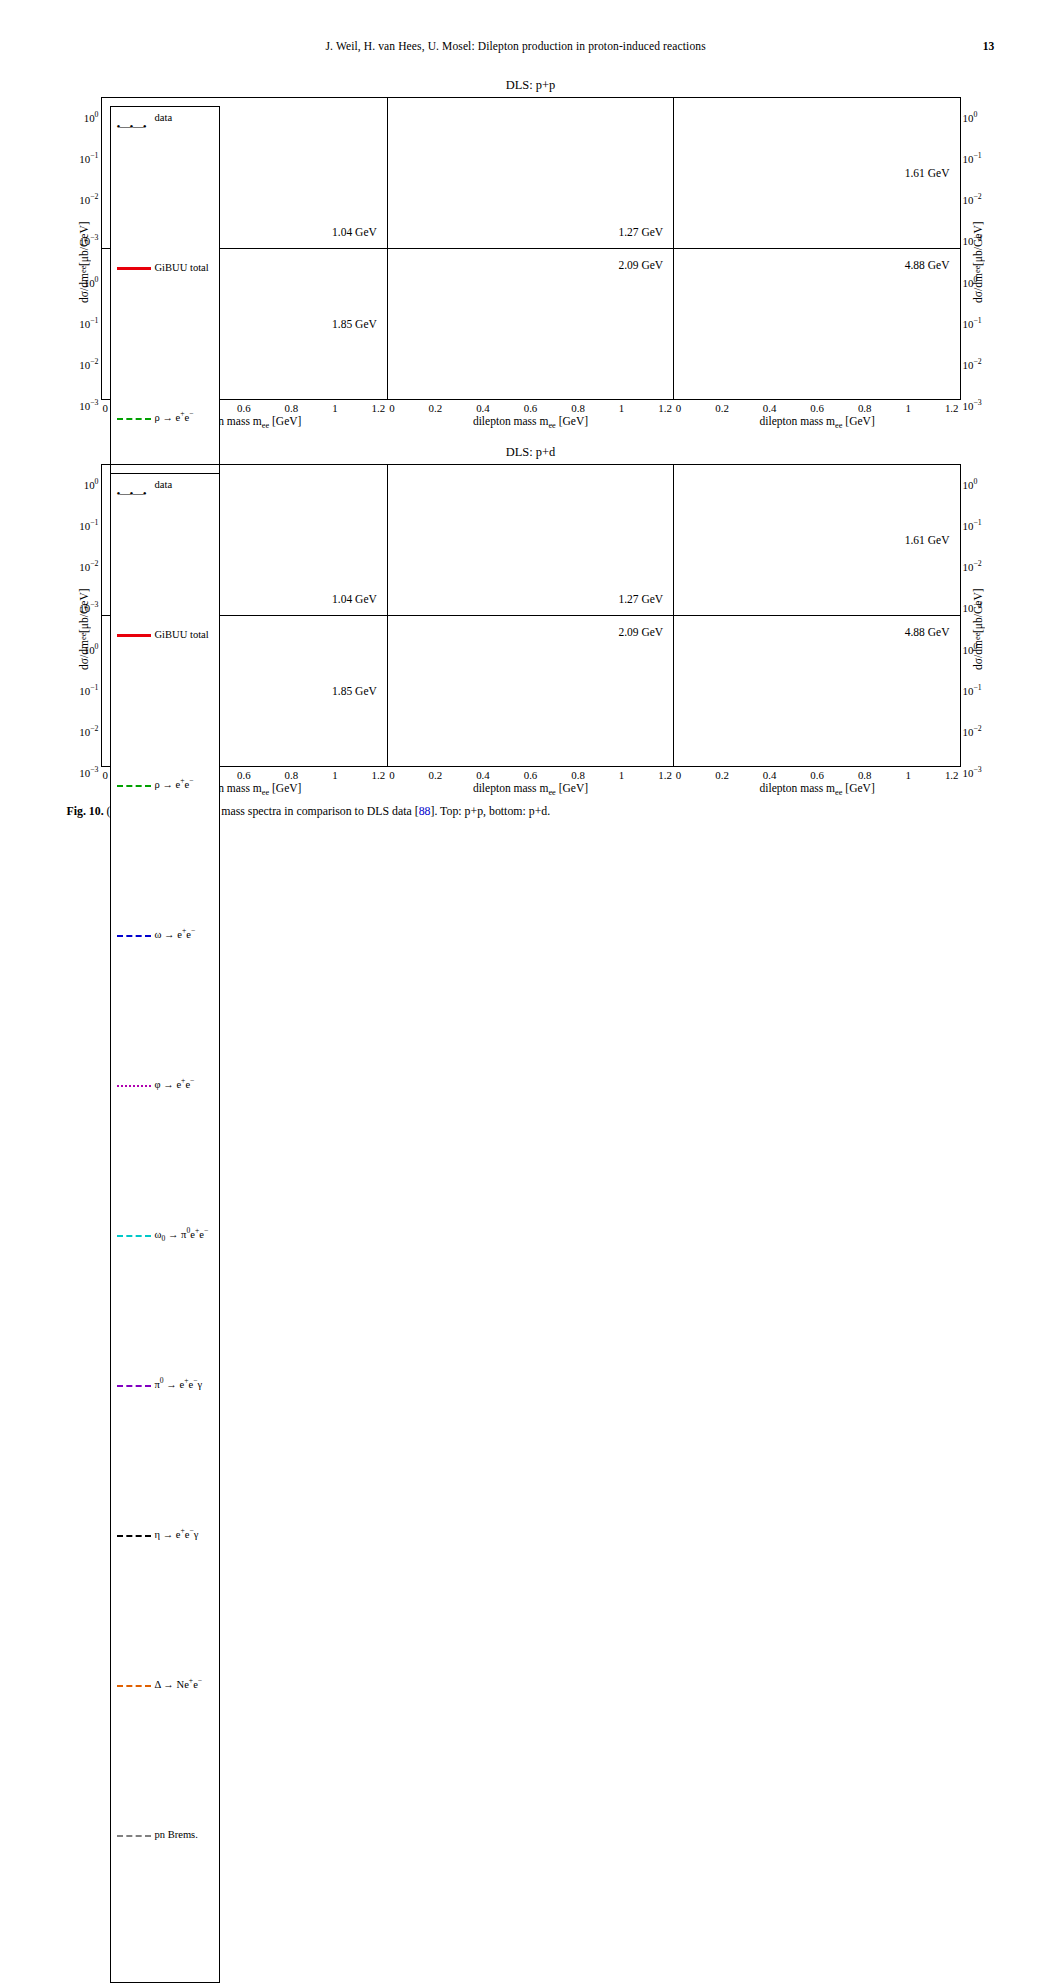J. Weil, H. van Hees, U. Mosel: Dilepton production in proton-induced reactions
13
DLS: p+p
dσ/dmee [μb/GeV]
| / / data / / / GiBUU total / / / ρ → e + e − / / / ω → e + e − / / / φ → e + e − / / / ω 0 → π 0 e + e − / / / π 0 → e + e − γ / / / η → e + e − γ / / / Δ → Ne + e − / 1.04 GeV | 1.27 GeV | 1.61 GeV |
| 1.85 GeV | 2.09 GeV | 4.88 GeV |
100 10−1 10−2 10−3 100 10−1 10−2 10−3
100 10−1 10−2 10−3 100 10−1 10−2 10−3
00.20.40.60.811.2
00.20.40.60.811.2
00.20.40.60.811.2
dilepton mass mee [GeV]
dilepton mass mee [GeV]
dilepton mass mee [GeV]
dσ/dmee [μb/GeV]
DLS: p+d
dσ/dmee [μb/GeV]
| / / data / / / GiBUU total / / / ρ → e + e − / / / ω → e + e − / / / φ → e + e − / / / ω 0 → π 0 e + e − / / / π 0 → e + e − γ / / / η → e + e − γ / / / Δ → Ne + e − / / / pn Brems. / 1.04 GeV | 1.27 GeV | 1.61 GeV |
| 1.85 GeV | 2.09 GeV | 4.88 GeV |
100 10−1 10−2 10−3 100 10−1 10−2 10−3
100 10−1 10−2 10−3 100 10−1 10−2 10−3
00.20.40.60.811.2
00.20.40.60.811.2
00.20.40.60.811.2
dilepton mass mee [GeV]
dilepton mass mee [GeV]
dilepton mass mee [GeV]
dσ/dmee [μb/GeV]
Fig. 10. (Color online) Dilepton mass spectra in comparison to DLS data [88]. Top: p+p, bottom: p+d.